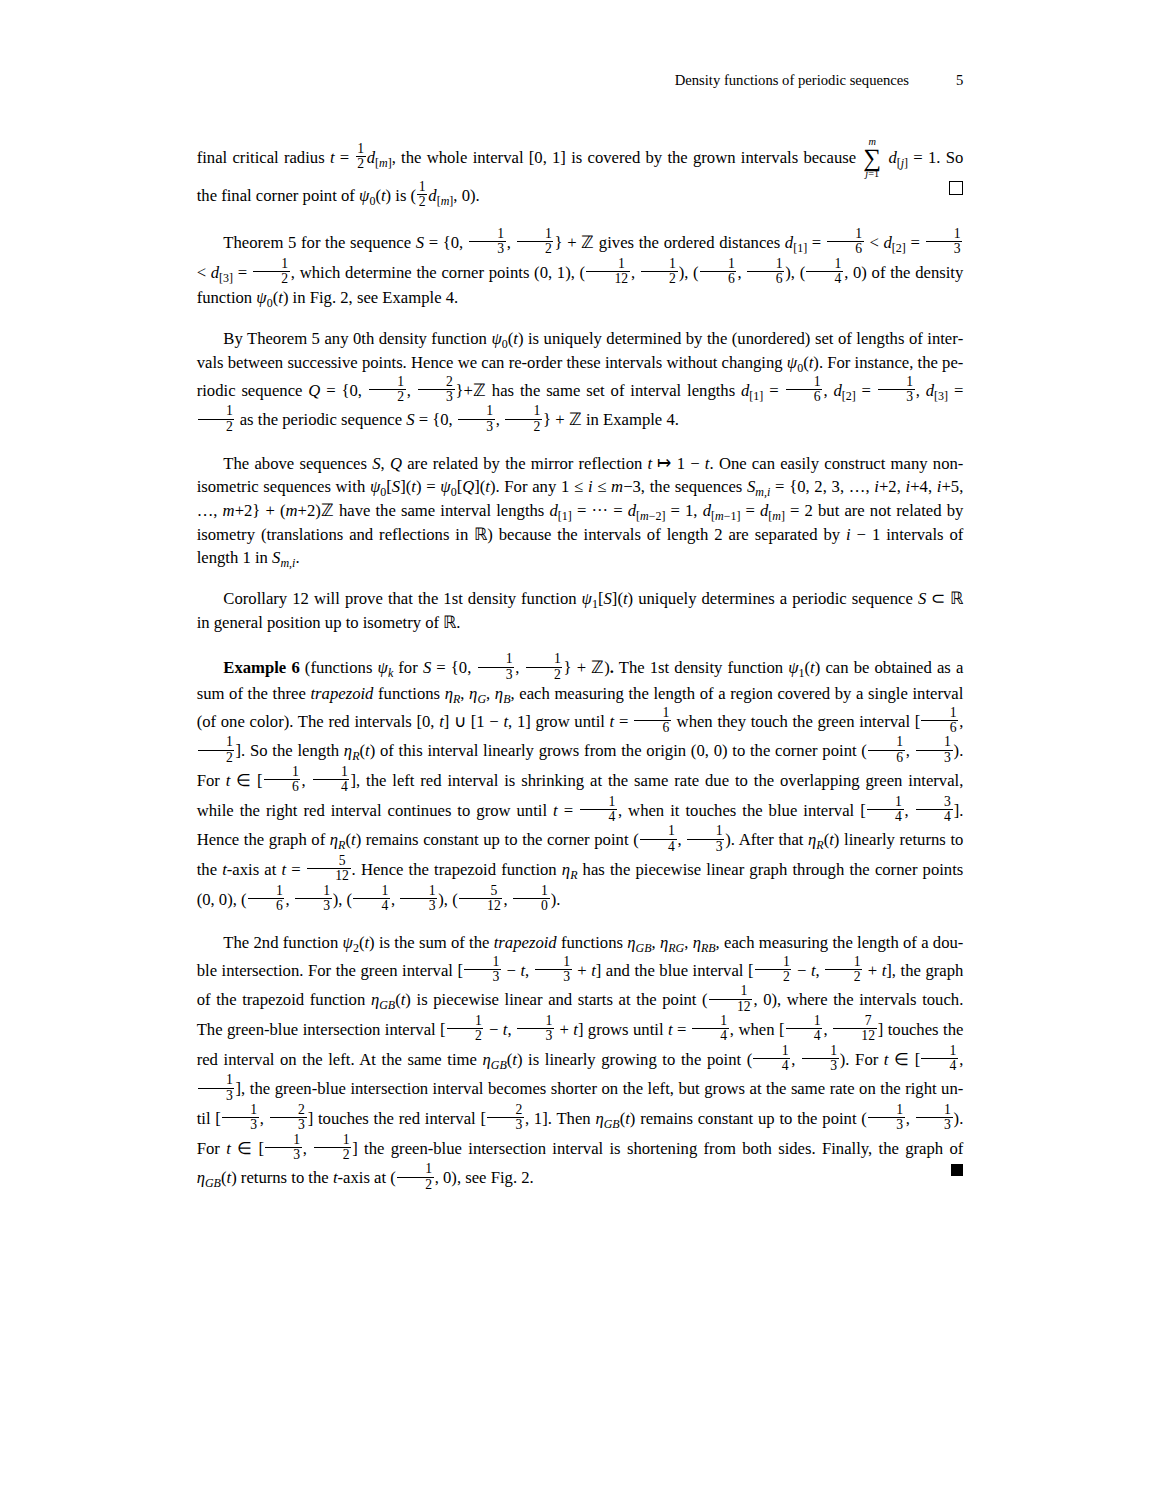Density functions of periodic sequences 5
final critical radius t = 12 d[m], the whole interval [0, 1] is covered by the grown intervals because m∑j=1 d[j] = 1. So the final corner point of ψ0(t) is (12 d[m], 0).
Theorem 5 for the sequence S = {0, 13, 12} + ℤ gives the ordered distances d[1] = 16 < d[2] = 13 < d[3] = 12, which determine the corner points (0, 1), (112, 12), (16, 16), (14, 0) of the density function ψ0(t) in Fig. 2, see Example 4.
By Theorem 5 any 0th density function ψ0(t) is uniquely determined by the (unordered) set of lengths of intervals between successive points. Hence we can re-order these intervals without changing ψ0(t). For instance, the periodic sequence Q = {0, 12, 23}+ℤ has the same set of interval lengths d[1] = 16, d[2] = 13, d[3] = 12 as the periodic sequence S = {0, 13, 12} + ℤ in Example 4.
The above sequences S, Q are related by the mirror reflection t ↦ 1 − t. One can easily construct many non-isometric sequences with ψ0[S](t) = ψ0[Q](t). For any 1 ≤ i ≤ m−3, the sequences Sm,i = {0, 2, 3, …, i+2, i+4, i+5, …, m+2} + (m+2)ℤ have the same interval lengths d[1] = ··· = d[m−2] = 1, d[m−1] = d[m] = 2 but are not related by isometry (translations and reflections in ℝ) because the intervals of length 2 are separated by i − 1 intervals of length 1 in Sm,i.
Corollary 12 will prove that the 1st density function ψ1[S](t) uniquely determines a periodic sequence S ⊂ ℝ in general position up to isometry of ℝ.
Example 6 (functions ψk for S = {0, 13, 12} + ℤ). The 1st density function ψ1(t) can be obtained as a sum of the three trapezoid functions ηR, ηG, ηB, each measuring the length of a region covered by a single interval (of one color). The red intervals [0, t] ∪ [1 − t, 1] grow until t = 16 when they touch the green interval [16, 12]. So the length ηR(t) of this interval linearly grows from the origin (0, 0) to the corner point (16, 13). For t ∈ [16, 14], the left red interval is shrinking at the same rate due to the overlapping green interval, while the right red interval continues to grow until t = 14, when it touches the blue interval [14, 34]. Hence the graph of ηR(t) remains constant up to the corner point (14, 13). After that ηR(t) linearly returns to the t-axis at t = 512. Hence the trapezoid function ηR has the piecewise linear graph through the corner points (0, 0), (16, 13), (14, 13), (512, 10).
The 2nd function ψ2(t) is the sum of the trapezoid functions ηGB, ηRG, ηRB, each measuring the length of a double intersection. For the green interval [13 − t, 13 + t] and the blue interval [12 − t, 12 + t], the graph of the trapezoid function ηGB(t) is piecewise linear and starts at the point (112, 0), where the intervals touch. The green-blue intersection interval [12 − t, 13 + t] grows until t = 14, when [14, 712] touches the red interval on the left. At the same time ηGB(t) is linearly growing to the point (14, 13). For t ∈ [14, 13], the green-blue intersection interval becomes shorter on the left, but grows at the same rate on the right until [13, 23] touches the red interval [23, 1]. Then ηGB(t) remains constant up to the point (13, 13). For t ∈ [13, 12] the green-blue intersection interval is shortening from both sides. Finally, the graph of ηGB(t) returns to the t-axis at (12, 0), see Fig. 2.